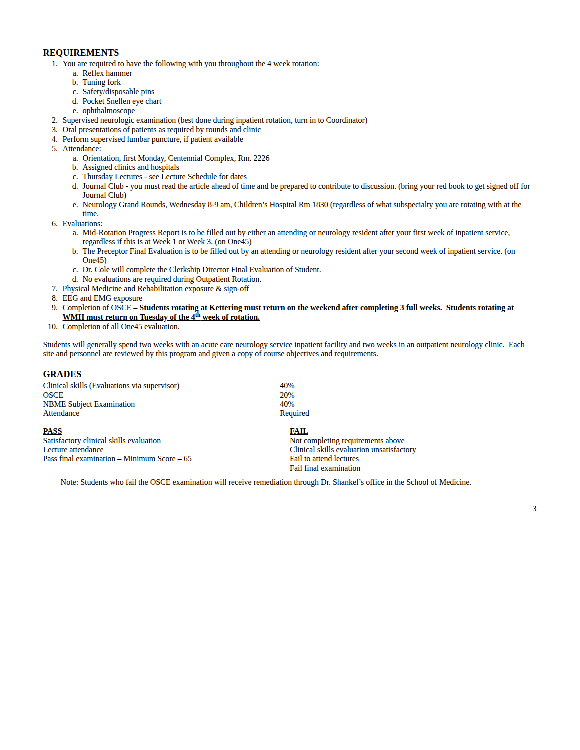REQUIREMENTS
You are required to have the following with you throughout the 4 week rotation:
Reflex hammer
Tuning fork
Safety/disposable pins
Pocket Snellen eye chart
ophthalmoscope
Supervised neurologic examination (best done during inpatient rotation, turn in to Coordinator)
Oral presentations of patients as required by rounds and clinic
Perform supervised lumbar puncture, if patient available
Attendance:
Orientation, first Monday, Centennial Complex, Rm. 2226
Assigned clinics and hospitals
Thursday Lectures - see Lecture Schedule for dates
Journal Club - you must read the article ahead of time and be prepared to contribute to discussion. (bring your red book to get signed off for Journal Club)
Neurology Grand Rounds, Wednesday 8-9 am, Children’s Hospital Rm 1830 (regardless of what subspecialty you are rotating with at the time.
Evaluations:
Mid-Rotation Progress Report is to be filled out by either an attending or neurology resident after your first week of inpatient service, regardless if this is at Week 1 or Week 3. (on One45)
The Preceptor Final Evaluation is to be filled out by an attending or neurology resident after your second week of inpatient service. (on One45)
Dr. Cole will complete the Clerkship Director Final Evaluation of Student.
No evaluations are required during Outpatient Rotation.
Physical Medicine and Rehabilitation exposure & sign-off
EEG and EMG exposure
Completion of OSCE – Students rotating at Kettering must return on the weekend after completing 3 full weeks. Students rotating at WMH must return on Tuesday of the 4th week of rotation.
Completion of all One45 evaluation.
Students will generally spend two weeks with an acute care neurology service inpatient facility and two weeks in an outpatient neurology clinic. Each site and personnel are reviewed by this program and given a copy of course objectives and requirements.
GRADES
| Clinical skills (Evaluations via supervisor) | 40% |
| OSCE | 20% |
| NBME Subject Examination | 40% |
| Attendance | Required |
| PASS | FAIL |
| --- | --- |
| Satisfactory clinical skills evaluation | Not completing requirements above |
| Lecture attendance | Clinical skills evaluation unsatisfactory |
| Pass final examination – Minimum Score – 65 | Fail to attend lectures |
| | Fail final examination |
Note: Students who fail the OSCE examination will receive remediation through Dr. Shankel’s office in the School of Medicine.
3